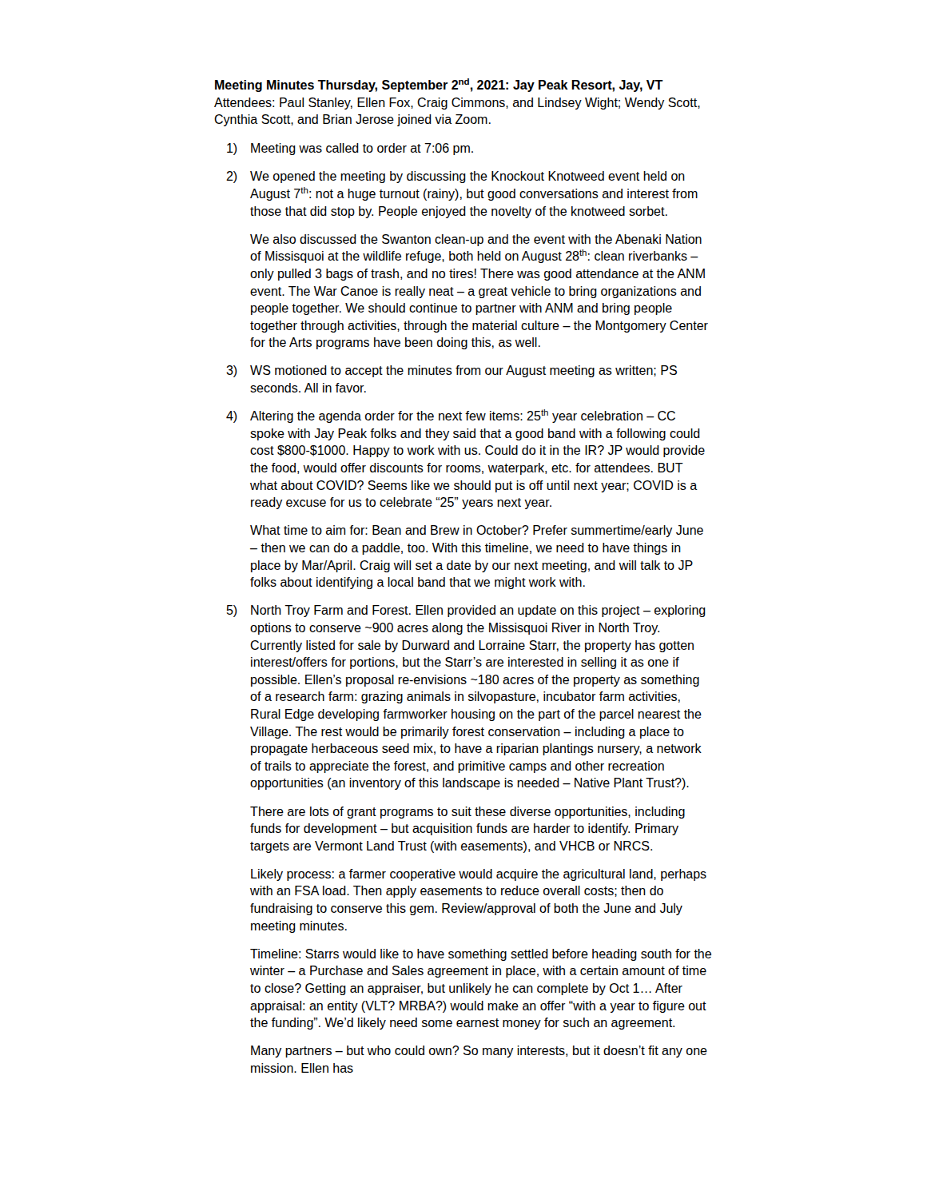Meeting Minutes Thursday, September 2nd, 2021: Jay Peak Resort, Jay, VT
Attendees: Paul Stanley, Ellen Fox, Craig Cimmons, and Lindsey Wight; Wendy Scott, Cynthia Scott, and Brian Jerose joined via Zoom.
Meeting was called to order at 7:06 pm.
We opened the meeting by discussing the Knockout Knotweed event held on August 7th: not a huge turnout (rainy), but good conversations and interest from those that did stop by. People enjoyed the novelty of the knotweed sorbet.
We also discussed the Swanton clean-up and the event with the Abenaki Nation of Missisquoi at the wildlife refuge, both held on August 28th: clean riverbanks – only pulled 3 bags of trash, and no tires! There was good attendance at the ANM event. The War Canoe is really neat – a great vehicle to bring organizations and people together. We should continue to partner with ANM and bring people together through activities, through the material culture – the Montgomery Center for the Arts programs have been doing this, as well.
WS motioned to accept the minutes from our August meeting as written; PS seconds. All in favor.
Altering the agenda order for the next few items: 25th year celebration – CC spoke with Jay Peak folks and they said that a good band with a following could cost $800-$1000. Happy to work with us. Could do it in the IR? JP would provide the food, would offer discounts for rooms, waterpark, etc. for attendees. BUT what about COVID? Seems like we should put is off until next year; COVID is a ready excuse for us to celebrate “25” years next year.
What time to aim for: Bean and Brew in October? Prefer summertime/early June – then we can do a paddle, too. With this timeline, we need to have things in place by Mar/April. Craig will set a date by our next meeting, and will talk to JP folks about identifying a local band that we might work with.
North Troy Farm and Forest. Ellen provided an update on this project – exploring options to conserve ~900 acres along the Missisquoi River in North Troy. Currently listed for sale by Durward and Lorraine Starr, the property has gotten interest/offers for portions, but the Starr’s are interested in selling it as one if possible. Ellen’s proposal re-envisions ~180 acres of the property as something of a research farm: grazing animals in silvopasture, incubator farm activities, Rural Edge developing farmworker housing on the part of the parcel nearest the Village. The rest would be primarily forest conservation – including a place to propagate herbaceous seed mix, to have a riparian plantings nursery, a network of trails to appreciate the forest, and primitive camps and other recreation opportunities (an inventory of this landscape is needed – Native Plant Trust?).
There are lots of grant programs to suit these diverse opportunities, including funds for development – but acquisition funds are harder to identify. Primary targets are Vermont Land Trust (with easements), and VHCB or NRCS.
Likely process: a farmer cooperative would acquire the agricultural land, perhaps with an FSA load. Then apply easements to reduce overall costs; then do fundraising to conserve this gem. Review/approval of both the June and July meeting minutes.
Timeline: Starrs would like to have something settled before heading south for the winter – a Purchase and Sales agreement in place, with a certain amount of time to close? Getting an appraiser, but unlikely he can complete by Oct 1… After appraisal: an entity (VLT? MRBA?) would make an offer “with a year to figure out the funding”. We’d likely need some earnest money for such an agreement.
Many partners – but who could own? So many interests, but it doesn’t fit any one mission. Ellen has